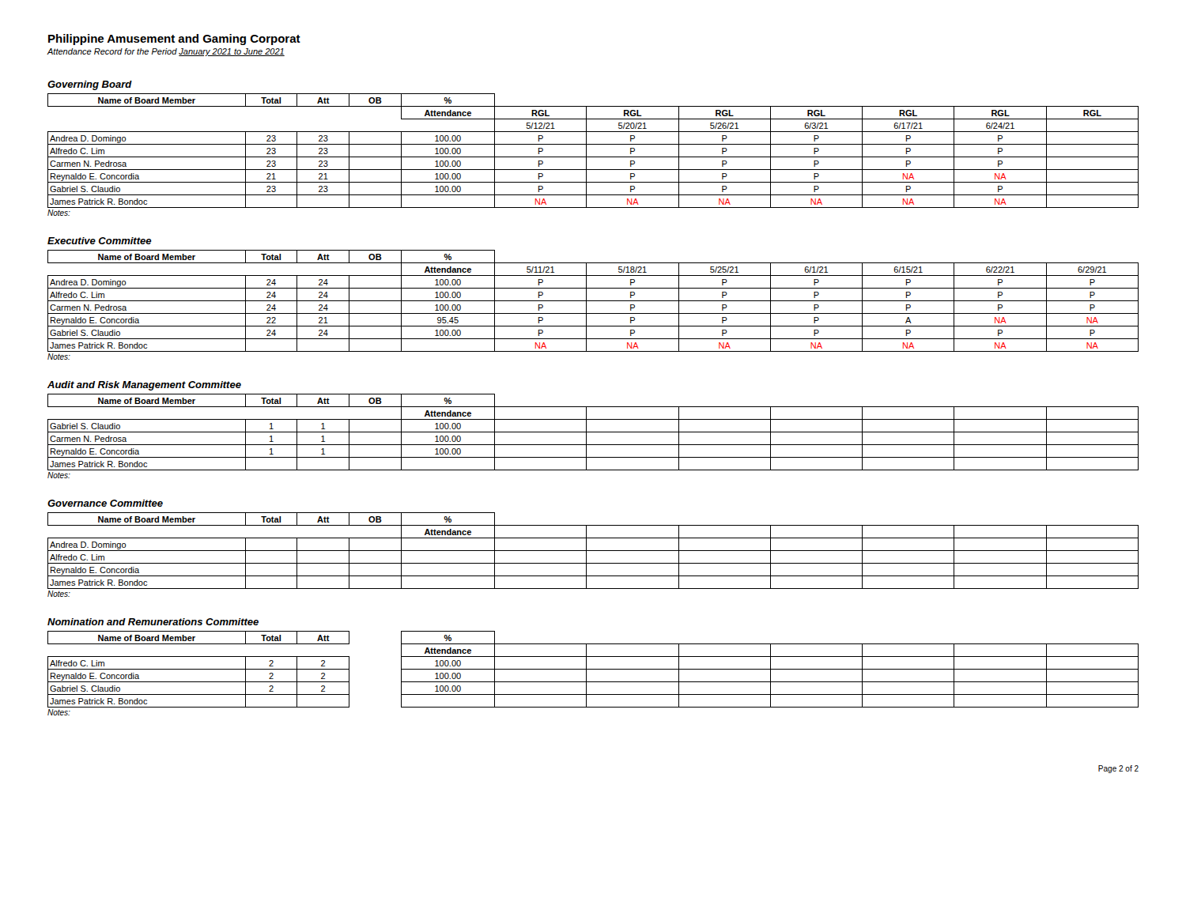Philippine Amusement and Gaming Corporat
Attendance Record for the Period January 2021 to June 2021
Governing Board
| Name of Board Member | Total | Att | OB | % | | | | | | | |
| | | | | Attendance | RGL | RGL | RGL | RGL | RGL | RGL | RGL |
| | | | | | 5/12/21 | 5/20/21 | 5/26/21 | 6/3/21 | 6/17/21 | 6/24/21 | |
| Andrea D. Domingo | 23 | 23 | | 100.00 | P | P | P | P | P | P | |
| Alfredo C. Lim | 23 | 23 | | 100.00 | P | P | P | P | P | P | |
| Carmen N. Pedrosa | 23 | 23 | | 100.00 | P | P | P | P | P | P | |
| Reynaldo E. Concordia | 21 | 21 | | 100.00 | P | P | P | P | NA | NA | |
| Gabriel S. Claudio | 23 | 23 | | 100.00 | P | P | P | P | P | P | |
| James Patrick R. Bondoc | | | | | NA | NA | NA | NA | NA | NA | |
Notes:
Executive Committee
| Name of Board Member | Total | Att | OB | % | | | | | | | |
| | | | | Attendance | 5/11/21 | 5/18/21 | 5/25/21 | 6/1/21 | 6/15/21 | 6/22/21 | 6/29/21 |
| Andrea D. Domingo | 24 | 24 | | 100.00 | P | P | P | P | P | P | P |
| Alfredo C. Lim | 24 | 24 | | 100.00 | P | P | P | P | P | P | P |
| Carmen N. Pedrosa | 24 | 24 | | 100.00 | P | P | P | P | P | P | P |
| Reynaldo E. Concordia | 22 | 21 | | 95.45 | P | P | P | P | A | NA | NA |
| Gabriel S. Claudio | 24 | 24 | | 100.00 | P | P | P | P | P | P | P |
| James Patrick R. Bondoc | | | | | NA | NA | NA | NA | NA | NA | NA |
Notes:
Audit and Risk Management Committee
| Name of Board Member | Total | Att | OB | % | | | | | | | |
| | | | | Attendance | | | | | | | |
| Gabriel S. Claudio | 1 | 1 | | 100.00 | | | | | | | |
| Carmen N. Pedrosa | 1 | 1 | | 100.00 | | | | | | | |
| Reynaldo E. Concordia | 1 | 1 | | 100.00 | | | | | | | |
| James Patrick R. Bondoc | | | | | | | | | | | |
Notes:
Governance Committee
| Name of Board Member | Total | Att | OB | % | | | | | | | |
| | | | | Attendance | | | | | | | |
| Andrea D. Domingo | | | | | | | | | | | |
| Alfredo C. Lim | | | | | | | | | | | |
| Reynaldo E. Concordia | | | | | | | | | | | |
| James Patrick R. Bondoc | | | | | | | | | | | |
Notes:
Nomination and Remunerations Committee
| Name of Board Member | Total | Att | | % | | | | | | | |
| | | | | Attendance | | | | | | | |
| Alfredo C. Lim | 2 | 2 | | 100.00 | | | | | | | |
| Reynaldo E. Concordia | 2 | 2 | | 100.00 | | | | | | | |
| Gabriel S. Claudio | 2 | 2 | | 100.00 | | | | | | | |
| James Patrick R. Bondoc | | | | | | | | | | | |
Notes:
Page 2 of 2